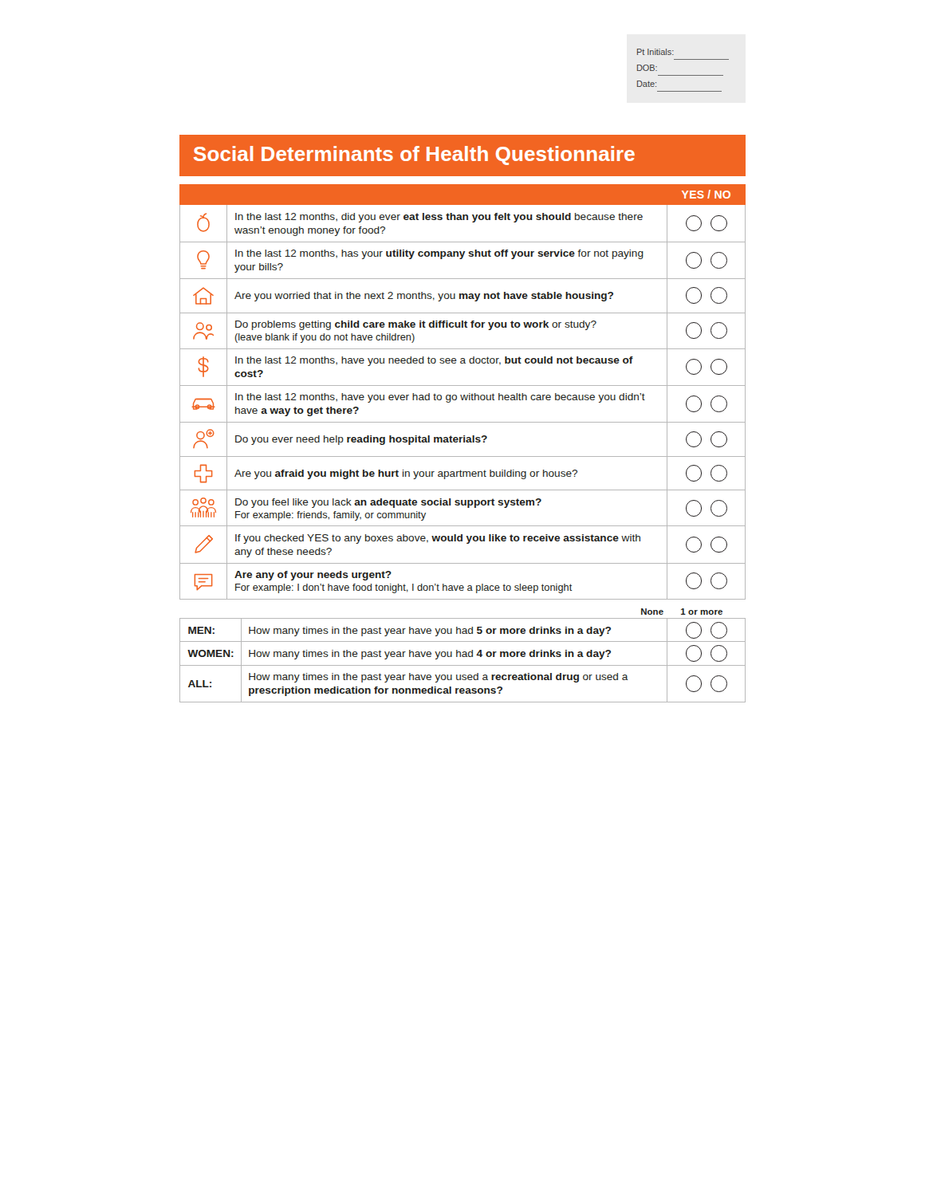Pt Initials:
DOB:
Date:
Social Determinants of Health Questionnaire
| | YES / NO |
| --- | --- |
| | In the last 12 months, did you ever eat less than you felt you should because there wasn’t enough money for food? | |
| | In the last 12 months, has your utility company shut off your service for not paying your bills? | |
| | Are you worried that in the next 2 months, you may not have stable housing? | |
| | Do problems getting child care make it difficult for you to work or study? (leave blank if you do not have children) | |
| | In the last 12 months, have you needed to see a doctor, but could not because of cost? | |
| | In the last 12 months, have you ever had to go without health care because you didn’t have a way to get there? | |
| | Do you ever need help reading hospital materials? | |
| | Are you afraid you might be hurt in your apartment building or house? | |
| | Do you feel like you lack an adequate social support system? For example: friends, family, or community | |
| | If you checked YES to any boxes above, would you like to receive assistance with any of these needs? | |
| | Are any of your needs urgent? For example: I don’t have food tonight, I don’t have a place to sleep tonight | |
None1 or more
| MEN: | How many times in the past year have you had 5 or more drinks in a day? | |
| WOMEN: | How many times in the past year have you had 4 or more drinks in a day? | |
| ALL: | How many times in the past year have you used a recreational drug or used a prescription medication for nonmedical reasons? | |